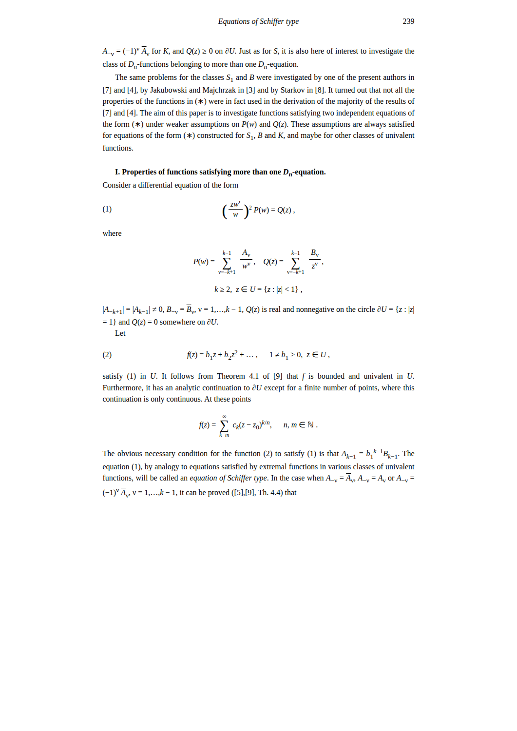Equations of Schiffer type 239
A−ν = (−1)ν Aν for K, and Q(z) ≥ 0 on ∂U. Just as for S, it is also here of interest to investigate the class of Dn-functions belonging to more than one Dn-equation.
The same problems for the classes S1 and B were investigated by one of the present authors in [7] and [4], by Jakubowski and Majchrzak in [3] and by Starkov in [8]. It turned out that not all the properties of the functions in (∗) were in fact used in the derivation of the majority of the results of [7] and [4]. The aim of this paper is to investigate functions satisfying two independent equations of the form (∗) under weaker assumptions on P(w) and Q(z). These assumptions are always satisfied for equations of the form (∗) constructed for S1, B and K, and maybe for other classes of univalent functions.
I. Properties of functions satisfying more than one Dn-equation.
Consider a differential equation of the form
(1) (zw′w) 2 P(w) = Q(z) ,
where
P(w) = k−1∑ν=−k+1 Aν wν, Q(z) = k−1∑ν=−k+1 Bν zν,
k ≥ 2, z ∈ U = {z : |z| < 1} ,
|A−k+1| = |Ak−1| ≠ 0, B−ν = Bν, ν = 1,…,k − 1, Q(z) is real and nonnegative on the circle ∂U = {z : |z| = 1} and Q(z) = 0 somewhere on ∂U.
Let
(2) f(z) = b1z + b2z2 + … , 1 ≠ b1 > 0, z ∈ U ,
satisfy (1) in U. It follows from Theorem 4.1 of [9] that f is bounded and univalent in U. Furthermore, it has an analytic continuation to ∂U except for a finite number of points, where this continuation is only continuous. At these points
f(z) = ∞∑k=m ck(z − z0)k/n, n, m ∈ ℕ .
The obvious necessary condition for the function (2) to satisfy (1) is that Ak−1 = b1k−1Bk−1. The equation (1), by analogy to equations satisfied by extremal functions in various classes of univalent functions, will be called an equation of Schiffer type. In the case when A−ν = Aν, A−ν = Aν or A−ν = (−1)ν Aν, ν = 1,…,k − 1, it can be proved ([5],[9], Th. 4.4) that